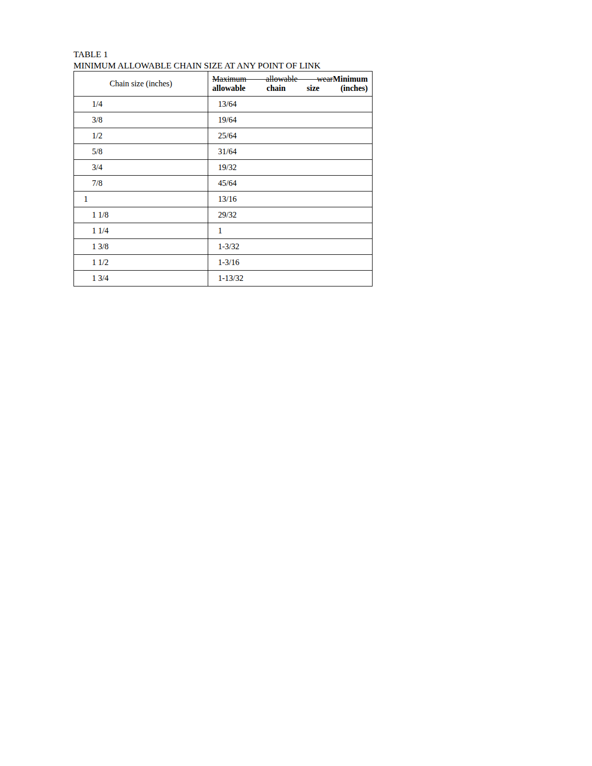TABLE 1
MINIMUM ALLOWABLE CHAIN SIZE AT ANY POINT OF LINK
| Chain size (inches) | Maximum allowable wear Minimum allowable chain size (inches) |
| --- | --- |
| 1/4 | 13/64 |
| 3/8 | 19/64 |
| 1/2 | 25/64 |
| 5/8 | 31/64 |
| 3/4 | 19/32 |
| 7/8 | 45/64 |
| 1 | 13/16 |
| 1 1/8 | 29/32 |
| 1 1/4 | 1 |
| 1 3/8 | 1-3/32 |
| 1 1/2 | 1-3/16 |
| 1 3/4 | 1-13/32 |